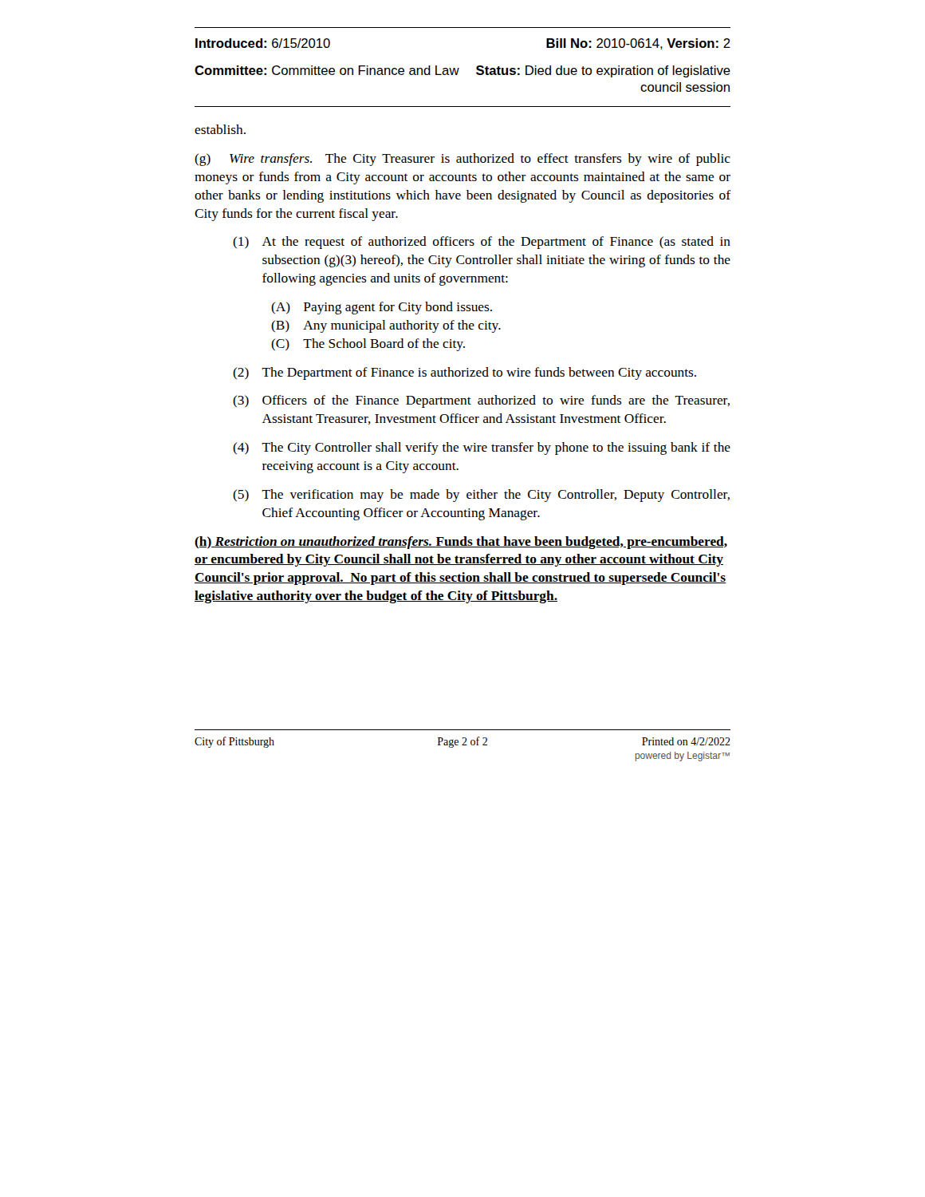| Introduced: 6/15/2010 | Bill No: 2010-0614, Version: 2 |
| Committee: Committee on Finance and Law | Status: Died due to expiration of legislative council session |
establish.
(g) Wire transfers. The City Treasurer is authorized to effect transfers by wire of public moneys or funds from a City account or accounts to other accounts maintained at the same or other banks or lending institutions which have been designated by Council as depositories of City funds for the current fiscal year.
(1)
At the request of authorized officers of the Department of Finance (as stated in subsection (g)(3) hereof), the City Controller shall initiate the wiring of funds to the following agencies and units of government:
(A) Paying agent for City bond issues.
(B) Any municipal authority of the city.
(C) The School Board of the city.
(2)
The Department of Finance is authorized to wire funds between City accounts.
(3)
Officers of the Finance Department authorized to wire funds are the Treasurer, Assistant Treasurer, Investment Officer and Assistant Investment Officer.
(4)
The City Controller shall verify the wire transfer by phone to the issuing bank if the receiving account is a City account.
(5)
The verification may be made by either the City Controller, Deputy Controller, Chief Accounting Officer or Accounting Manager.
(h) Restriction on unauthorized transfers. Funds that have been budgeted, pre-encumbered, or encumbered by City Council shall not be transferred to any other account without City Council's prior approval. No part of this section shall be construed to supersede Council's legislative authority over the budget of the City of Pittsburgh.
| City of Pittsburgh | Page 2 of 2 | Printed on 4/2/2022 |
powered by Legistar™